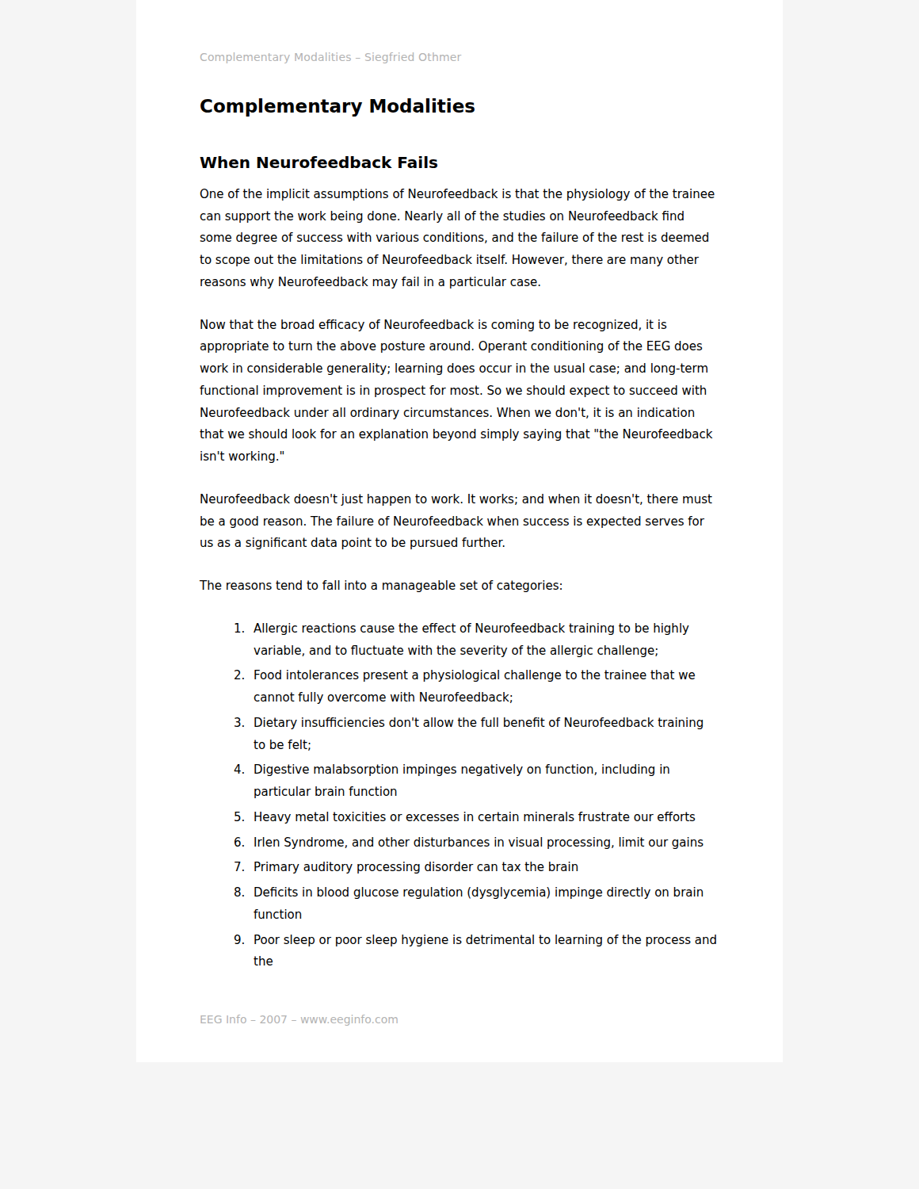Complementary Modalities – Siegfried Othmer
Complementary Modalities
When Neurofeedback Fails
One of the implicit assumptions of Neurofeedback is that the physiology of the trainee can support the work being done. Nearly all of the studies on Neurofeedback find some degree of success with various conditions, and the failure of the rest is deemed to scope out the limitations of Neurofeedback itself. However, there are many other reasons why Neurofeedback may fail in a particular case.
Now that the broad efficacy of Neurofeedback is coming to be recognized, it is appropriate to turn the above posture around. Operant conditioning of the EEG does work in considerable generality; learning does occur in the usual case; and long-term functional improvement is in prospect for most. So we should expect to succeed with Neurofeedback under all ordinary circumstances. When we don't, it is an indication that we should look for an explanation beyond simply saying that "the Neurofeedback isn't working."
Neurofeedback doesn't just happen to work. It works; and when it doesn't, there must be a good reason. The failure of Neurofeedback when success is expected serves for us as a significant data point to be pursued further.
The reasons tend to fall into a manageable set of categories:
Allergic reactions cause the effect of Neurofeedback training to be highly variable, and to fluctuate with the severity of the allergic challenge;
Food intolerances present a physiological challenge to the trainee that we cannot fully overcome with Neurofeedback;
Dietary insufficiencies don't allow the full benefit of Neurofeedback training to be felt;
Digestive malabsorption impinges negatively on function, including in particular brain function
Heavy metal toxicities or excesses in certain minerals frustrate our efforts
Irlen Syndrome, and other disturbances in visual processing, limit our gains
Primary auditory processing disorder can tax the brain
Deficits in blood glucose regulation (dysglycemia) impinge directly on brain function
Poor sleep or poor sleep hygiene is detrimental to learning of the process and the
EEG Info – 2007 – www.eeginfo.com